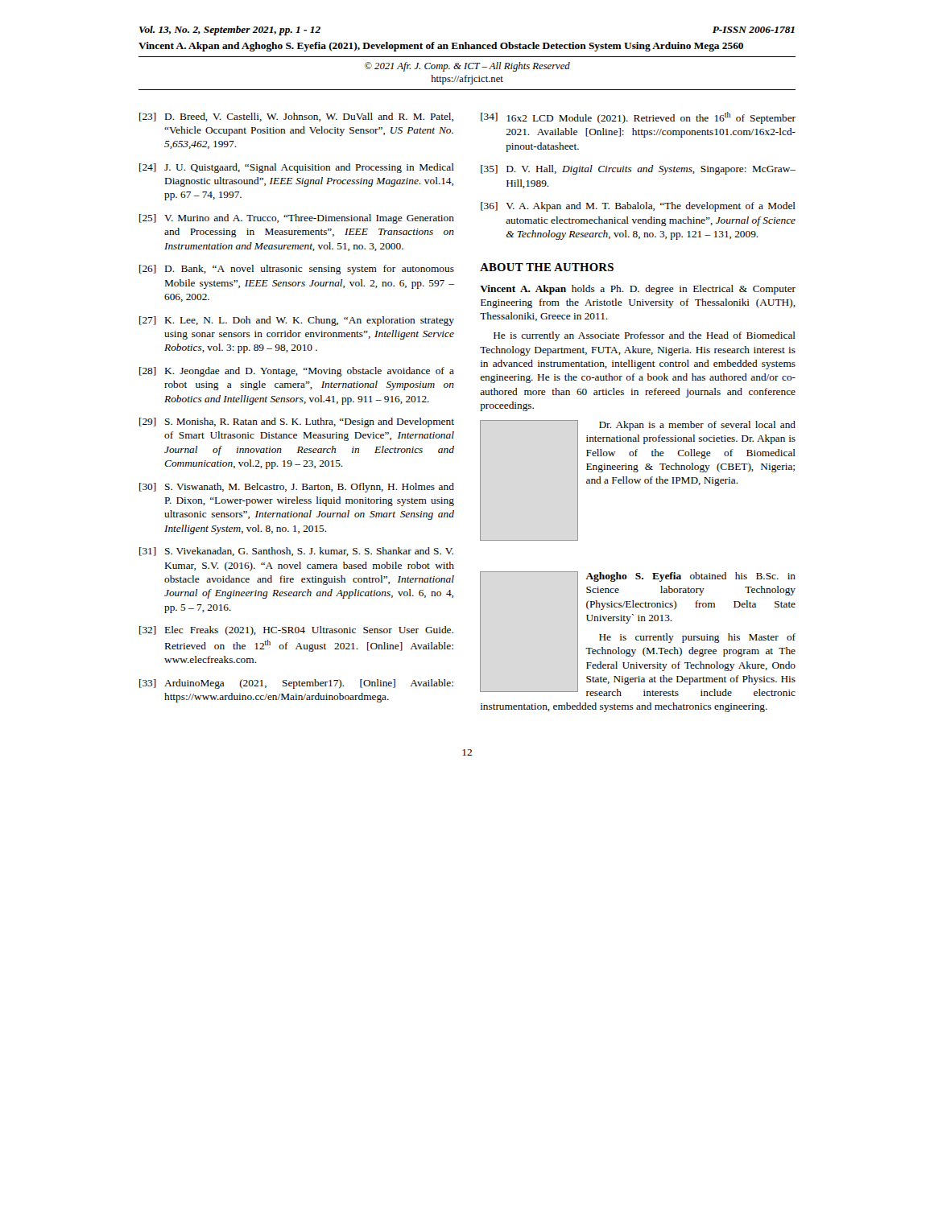Vol. 13, No. 2, September 2021, pp. 1 - 12 P-ISSN 2006-1781
Vincent A. Akpan and Aghogho S. Eyefia (2021), Development of an Enhanced Obstacle Detection System Using Arduino Mega 2560
© 2021 Afr. J. Comp. & ICT – All Rights Reserved
https://afrjcict.net
[23] D. Breed, V. Castelli, W. Johnson, W. DuVall and R. M. Patel, “Vehicle Occupant Position and Velocity Sensor”, US Patent No. 5,653,462, 1997.
[24] J. U. Quistgaard, “Signal Acquisition and Processing in Medical Diagnostic ultrasound”, IEEE Signal Processing Magazine. vol.14, pp. 67 – 74, 1997.
[25] V. Murino and A. Trucco, “Three-Dimensional Image Generation and Processing in Measurements”, IEEE Transactions on Instrumentation and Measurement, vol. 51, no. 3, 2000.
[26] D. Bank, “A novel ultrasonic sensing system for autonomous Mobile systems”, IEEE Sensors Journal, vol. 2, no. 6, pp. 597 – 606, 2002.
[27] K. Lee, N. L. Doh and W. K. Chung, “An exploration strategy using sonar sensors in corridor environments”, Intelligent Service Robotics, vol. 3: pp. 89 – 98, 2010 .
[28] K. Jeongdae and D. Yontage, “Moving obstacle avoidance of a robot using a single camera”, International Symposium on Robotics and Intelligent Sensors, vol.41, pp. 911 – 916, 2012.
[29] S. Monisha, R. Ratan and S. K. Luthra, “Design and Development of Smart Ultrasonic Distance Measuring Device”, International Journal of innovation Research in Electronics and Communication, vol.2, pp. 19 – 23, 2015.
[30] S. Viswanath, M. Belcastro, J. Barton, B. Oflynn, H. Holmes and P. Dixon, “Lower-power wireless liquid monitoring system using ultrasonic sensors”, International Journal on Smart Sensing and Intelligent System, vol. 8, no. 1, 2015.
[31] S. Vivekanadan, G. Santhosh, S. J. kumar, S. S. Shankar and S. V. Kumar, S.V. (2016). “A novel camera based mobile robot with obstacle avoidance and fire extinguish control”, International Journal of Engineering Research and Applications, vol. 6, no 4, pp. 5 – 7, 2016.
[32] Elec Freaks (2021), HC-SR04 Ultrasonic Sensor User Guide. Retrieved on the 12th of August 2021. [Online] Available: www.elecfreaks.com.
[33] ArduinoMega (2021, September17). [Online] Available: https://www.arduino.cc/en/Main/arduinoboardmega.
[34] 16x2 LCD Module (2021). Retrieved on the 16th of September 2021. Available [Online]: https://components101.com/16x2-lcd-pinout-datasheet.
[35] D. V. Hall, Digital Circuits and Systems, Singapore: McGraw–Hill,1989.
[36] V. A. Akpan and M. T. Babalola, “The development of a Model automatic electromechanical vending machine”, Journal of Science & Technology Research, vol. 8, no. 3, pp. 121 – 131, 2009.
ABOUT THE AUTHORS
Vincent A. Akpan holds a Ph. D. degree in Electrical & Computer Engineering from the Aristotle University of Thessaloniki (AUTH), Thessaloniki, Greece in 2011.
He is currently an Associate Professor and the Head of Biomedical Technology Department, FUTA, Akure, Nigeria. His research interest is in advanced instrumentation, intelligent control and embedded systems engineering. He is the co-author of a book and has authored and/or co-authored more than 60 articles in refereed journals and conference proceedings.
Dr. Akpan is a member of several local and international professional societies. Dr. Akpan is Fellow of the College of Biomedical Engineering & Technology (CBET), Nigeria; and a Fellow of the IPMD, Nigeria.
Aghogho S. Eyefia obtained his B.Sc. in Science laboratory Technology (Physics/Electronics) from Delta State University` in 2013.
He is currently pursuing his Master of Technology (M.Tech) degree program at The Federal University of Technology Akure, Ondo State, Nigeria at the Department of Physics. His research interests include electronic instrumentation, embedded systems and mechatronics engineering.
12